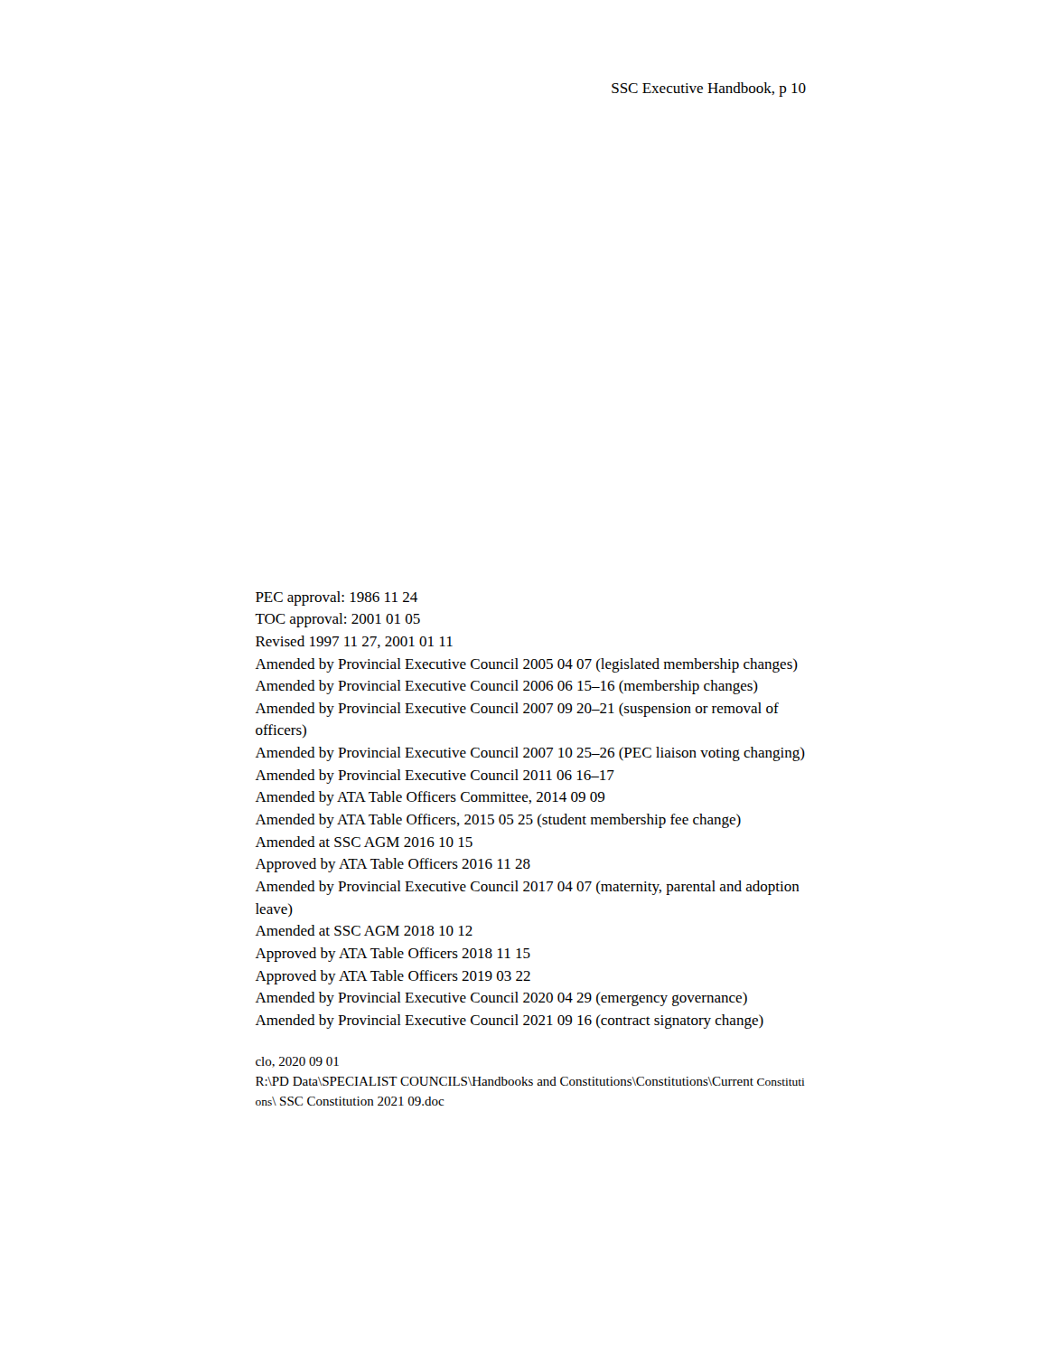SSC Executive Handbook, p 10
PEC approval: 1986 11 24
TOC approval: 2001 01 05
Revised 1997 11 27, 2001 01 11
Amended by Provincial Executive Council 2005 04 07 (legislated membership changes)
Amended by Provincial Executive Council 2006 06 15–16 (membership changes)
Amended by Provincial Executive Council 2007 09 20–21 (suspension or removal of officers)
Amended by Provincial Executive Council 2007 10 25–26 (PEC liaison voting changing)
Amended by Provincial Executive Council 2011 06 16–17
Amended by ATA Table Officers Committee, 2014 09 09
Amended by ATA Table Officers, 2015 05 25 (student membership fee change)
Amended at SSC AGM 2016 10 15
Approved by ATA Table Officers 2016 11 28
Amended by Provincial Executive Council 2017 04 07 (maternity, parental and adoption leave)
Amended at SSC AGM 2018 10 12
Approved by ATA Table Officers 2018 11 15
Approved by ATA Table Officers 2019 03 22
Amended by Provincial Executive Council 2020 04 29 (emergency governance)
Amended by Provincial Executive Council 2021 09 16 (contract signatory change)
clo, 2020 09 01
R:\PD Data\SPECIALIST COUNCILS\Handbooks and Constitutions\Constitutions\Current Constitutions\ SSC Constitution 2021 09.doc